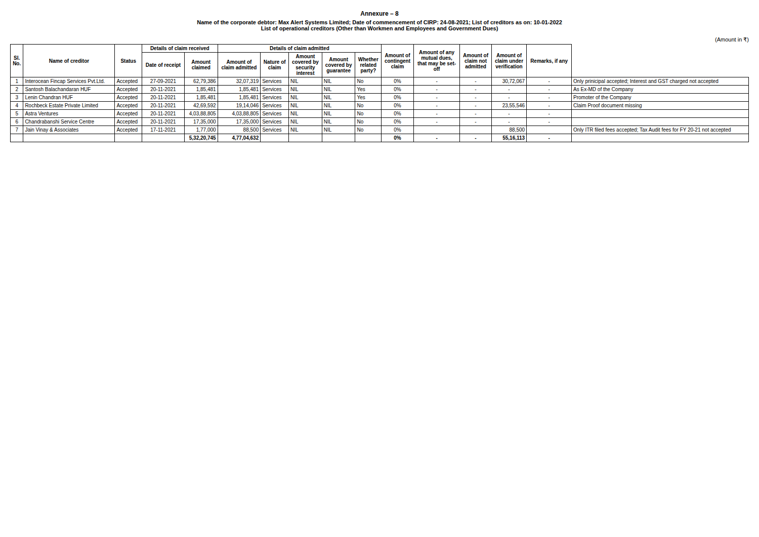Annexure – 8
Name of the corporate debtor: Max Alert Systems Limited; Date of commencement of CIRP: 24-08-2021; List of creditors as on: 10-01-2022
List of operational creditors (Other than Workmen and Employees and Government Dues)
(Amount in ₹)
| Sl. No. | Name of creditor | Status | Details of claim received | Details of claim admitted | Amount of contingent claim | Amount of any mutual dues, that may be set- off | Amount of claim not admitted | Amount of claim under verification | Remarks, if any |
| --- | --- | --- | --- | --- | --- | --- | --- | --- | --- |
| Date of receipt | Amount claimed | Amount of claim admitted | Nature of claim | Amount covered by security interest | Amount covered by guarantee | Whether related party? |
| 1 | Interocean Fincap Services Pvt.Ltd. | Accepted | 27-09-2021 | 62,79,386 | 32,07,319 | Services | NIL | NIL | No | 0% | - | - | 30,72,067 | - | Only prinicipal accepted; Interest and GST charged not accepted |
| 2 | Santosh Balachandaran HUF | Accepted | 20-11-2021 | 1,85,481 | 1,85,481 | Services | NIL | NIL | Yes | 0% | - | - | - | - | As Ex-MD of the Company |
| 3 | Lenin Chandran HUF | Accepted | 20-11-2021 | 1,85,481 | 1,85,481 | Services | NIL | NIL | Yes | 0% | - | - | - | - | Promoter of the Company |
| 4 | Rochbeck Estate Private Limited | Accepted | 20-11-2021 | 42,69,592 | 19,14,046 | Services | NIL | NIL | No | 0% | - | - | 23,55,546 | - | Claim Proof document missing |
| 5 | Astra Ventures | Accepted | 20-11-2021 | 4,03,88,805 | 4,03,88,805 | Services | NIL | NIL | No | 0% | - | - | - | - | |
| 6 | Chandrabanshi Service Centre | Accepted | 20-11-2021 | 17,35,000 | 17,35,000 | Services | NIL | NIL | No | 0% | - | - | - | - | |
| 7 | Jain Vinay & Associates | Accepted | 17-11-2021 | 1,77,000 | 88,500 | Services | NIL | NIL | No | 0% | | | 88,500 | | Only ITR filed fees accepted; Tax Audit fees for FY 20-21 not accepted |
| | | | | 5,32,20,745 | 4,77,04,632 | | | | | 0% | - | - | 55,16,113 | - | |